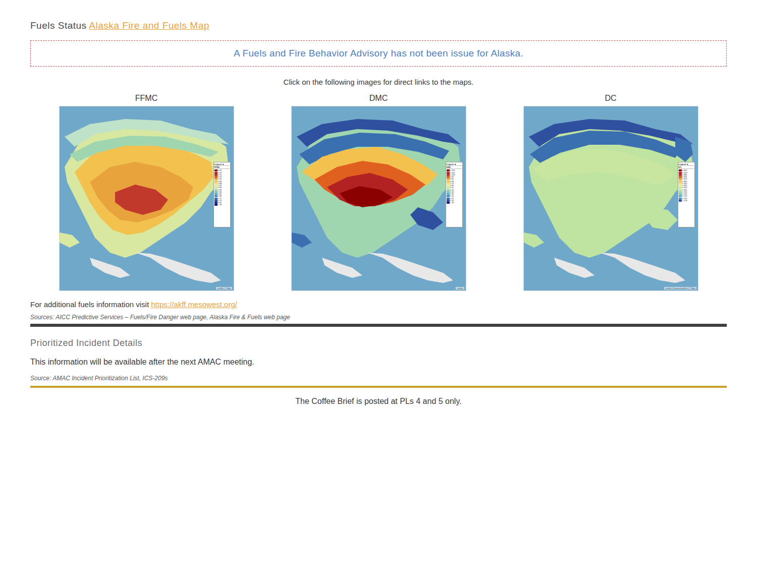Fuels Status Alaska Fire and Fuels Map
A Fuels and Fire Behavior Advisory has not been issue for Alaska.
Click on the following images for direct links to the maps.
| FFMC | DMC | DC |
| --- | --- | --- |
| Legend ■ FFMC ≥ 94 ≥ 93 ≥ 92 ≥ 91 ≥ 90 ≥ 89 ≥ 88 ≥ 87 ≥ 86 ≥ 85 ≥ 84 ≥ 82 ≥ 80 ≥ 75 ≥ 70 ≥ 65 < 65 Leaflet / © Map | Legend ■ DMC ≥ 120 ≥ 110 ≥ 100 ≥ 95 ≥ 85 ≥ 80 ≥ 75 ≥ 65 ≥ 55 ≥ 45 ≥ 40 ≥ 35 ≥ 30 ≥ 25 ≥ 20 < 20 Leaflet | Legend ■ DC ≥ 600 ≥ 500 ≥ 480 ≥ 435 ≥ 419 ≥ 400 ≥ 395 ≥ 365 ≥ 350 ≥ 300 ≥ 200 ≥ 150 ≥ 125 ≥ 100 < 100 Leaflet / Powered by Esri / © Map |
For additional fuels information visit https://akff.mesowest.org/
Sources: AICC Predictive Services – Fuels/Fire Danger web page, Alaska Fire & Fuels web page
Prioritized Incident Details
This information will be available after the next AMAC meeting.
Source: AMAC Incident Prioritization List, ICS-209s
The Coffee Brief is posted at PLs 4 and 5 only.